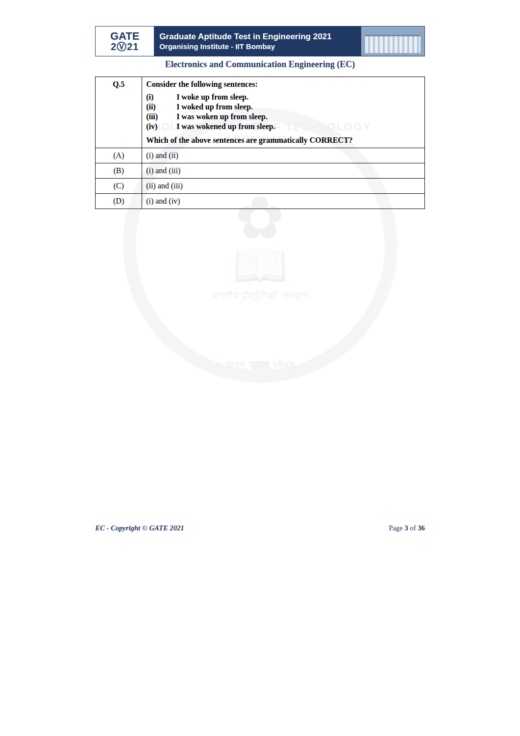INDIAN INSTITUTE OF TECHNOLOGY BOMBAY
ज्ञानम् परमम् ध्येयम्
✿
📖
भारतीय प्रौद्योगिकी संस्थान
GATE2Ⓥ21
Graduate Aptitude Test in Engineering 2021
Organising Institute - IIT Bombay
Electronics and Communication Engineering (EC)
| Q.5 | Consider the following sentences: (i) I woke up from sleep. (ii) I woked up from sleep. (iii) I was woken up from sleep. (iv) I was wokened up from sleep. Which of the above sentences are grammatically CORRECT? |
| (A) | (i) and (ii) |
| (B) | (i) and (iii) |
| (C) | (ii) and (iii) |
| (D) | (i) and (iv) |
EC - Copyright © GATE 2021
Page 3 of 36